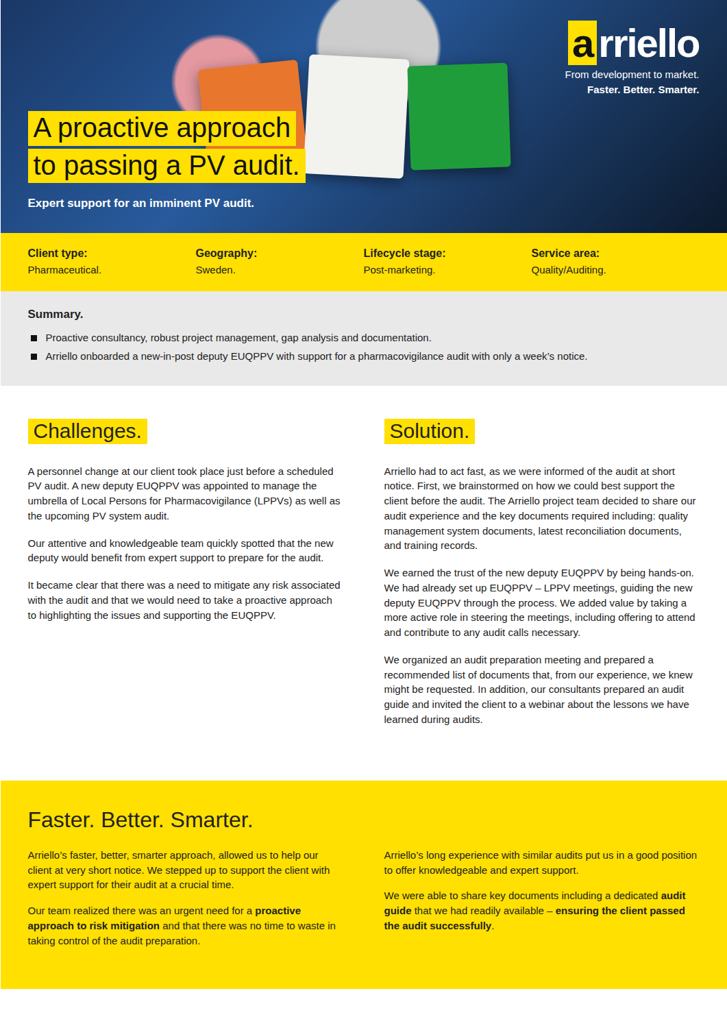arriello
From development to market.
Faster. Better. Smarter.
A proactive approach
to passing a PV audit.
Expert support for an imminent PV audit.
Client type:
Pharmaceutical.
Geography:
Sweden.
Lifecycle stage:
Post-marketing.
Service area:
Quality/Auditing.
Summary.
Proactive consultancy, robust project management, gap analysis and documentation.
Arriello onboarded a new-in-post deputy EUQPPV with support for a pharmacovigilance audit with only a week’s notice.
Challenges.
A personnel change at our client took place just before a scheduled PV audit. A new deputy EUQPPV was appointed to manage the umbrella of Local Persons for Pharmacovigilance (LPPVs) as well as the upcoming PV system audit.
Our attentive and knowledgeable team quickly spotted that the new deputy would benefit from expert support to prepare for the audit.
It became clear that there was a need to mitigate any risk associated with the audit and that we would need to take a proactive approach to highlighting the issues and supporting the EUQPPV.
Solution.
Arriello had to act fast, as we were informed of the audit at short notice. First, we brainstormed on how we could best support the client before the audit. The Arriello project team decided to share our audit experience and the key documents required including: quality management system documents, latest reconciliation documents, and training records.
We earned the trust of the new deputy EUQPPV by being hands-on. We had already set up EUQPPV – LPPV meetings, guiding the new deputy EUQPPV through the process. We added value by taking a more active role in steering the meetings, including offering to attend and contribute to any audit calls necessary.
We organized an audit preparation meeting and prepared a recommended list of documents that, from our experience, we knew might be requested. In addition, our consultants prepared an audit guide and invited the client to a webinar about the lessons we have learned during audits.
Faster. Better. Smarter.
Arriello’s faster, better, smarter approach, allowed us to help our client at very short notice. We stepped up to support the client with expert support for their audit at a crucial time.
Our team realized there was an urgent need for a proactive approach to risk mitigation and that there was no time to waste in taking control of the audit preparation.
Arriello’s long experience with similar audits put us in a good position to offer knowledgeable and expert support.
We were able to share key documents including a dedicated audit guide that we had readily available – ensuring the client passed the audit successfully.